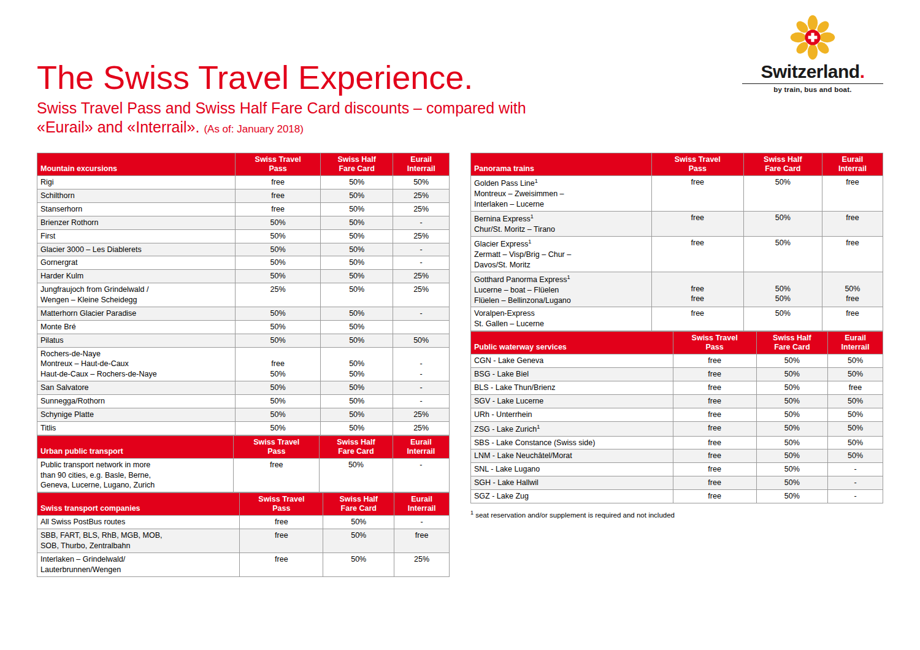Switzerland.
by train, bus and boat.
The Swiss Travel Experience.
Swiss Travel Pass and Swiss Half Fare Card discounts – compared with
«Eurail» and «Interrail». (As of: January 2018)
| Mountain excursions | Swiss Travel Pass | Swiss Half Fare Card | Eurail Interrail |
| --- | --- | --- | --- |
| Rigi | free | 50% | 50% |
| Schilthorn | free | 50% | 25% |
| Stanserhorn | free | 50% | 25% |
| Brienzer Rothorn | 50% | 50% | - |
| First | 50% | 50% | 25% |
| Glacier 3000 – Les Diablerets | 50% | 50% | - |
| Gornergrat | 50% | 50% | - |
| Harder Kulm | 50% | 50% | 25% |
| Jungfraujoch from Grindelwald / Wengen – Kleine Scheidegg | 25% | 50% | 25% |
| Matterhorn Glacier Paradise | 50% | 50% | - |
| Monte Bré | 50% | 50% | |
| Pilatus | 50% | 50% | 50% |
| Rochers-de-Naye Montreux – Haut-de-Caux Haut-de-Caux – Rochers-de-Naye | free 50% | 50% 50% | - - |
| San Salvatore | 50% | 50% | - |
| Sunnegga/Rothorn | 50% | 50% | - |
| Schynige Platte | 50% | 50% | 25% |
| Titlis | 50% | 50% | 25% |
| Urban public transport | Swiss Travel Pass | Swiss Half Fare Card | Eurail Interrail |
| --- | --- | --- | --- |
| Public transport network in more than 90 cities, e.g. Basle, Berne, Geneva, Lucerne, Lugano, Zurich | free | 50% | - |
| Swiss transport companies | Swiss Travel Pass | Swiss Half Fare Card | Eurail Interrail |
| --- | --- | --- | --- |
| All Swiss PostBus routes | free | 50% | - |
| SBB, FART, BLS, RhB, MGB, MOB, SOB, Thurbo, Zentralbahn | free | 50% | free |
| Interlaken – Grindelwald/ Lauterbrunnen/Wengen | free | 50% | 25% |
| Panorama trains | Swiss Travel Pass | Swiss Half Fare Card | Eurail Interrail |
| --- | --- | --- | --- |
| Golden Pass Line 1 Montreux – Zweisimmen – Interlaken – Lucerne | free | 50% | free |
| Bernina Express 1 Chur/St. Moritz – Tirano | free | 50% | free |
| Glacier Express 1 Zermatt – Visp/Brig – Chur – Davos/St. Moritz | free | 50% | free |
| Gotthard Panorma Express 1 Lucerne – boat – Flüelen Flüelen – Bellinzona/Lugano | free free | 50% 50% | 50% free |
| Voralpen-Express St. Gallen – Lucerne | free | 50% | free |
| Public waterway services | Swiss Travel Pass | Swiss Half Fare Card | Eurail Interrail |
| --- | --- | --- | --- |
| CGN - Lake Geneva | free | 50% | 50% |
| BSG - Lake Biel | free | 50% | 50% |
| BLS - Lake Thun/Brienz | free | 50% | free |
| SGV - Lake Lucerne | free | 50% | 50% |
| URh - Unterrhein | free | 50% | 50% |
| ZSG - Lake Zurich 1 | free | 50% | 50% |
| SBS - Lake Constance (Swiss side) | free | 50% | 50% |
| LNM - Lake Neuchâtel/Morat | free | 50% | 50% |
| SNL - Lake Lugano | free | 50% | - |
| SGH - Lake Hallwil | free | 50% | - |
| SGZ - Lake Zug | free | 50% | - |
1 seat reservation and/or supplement is required and not included